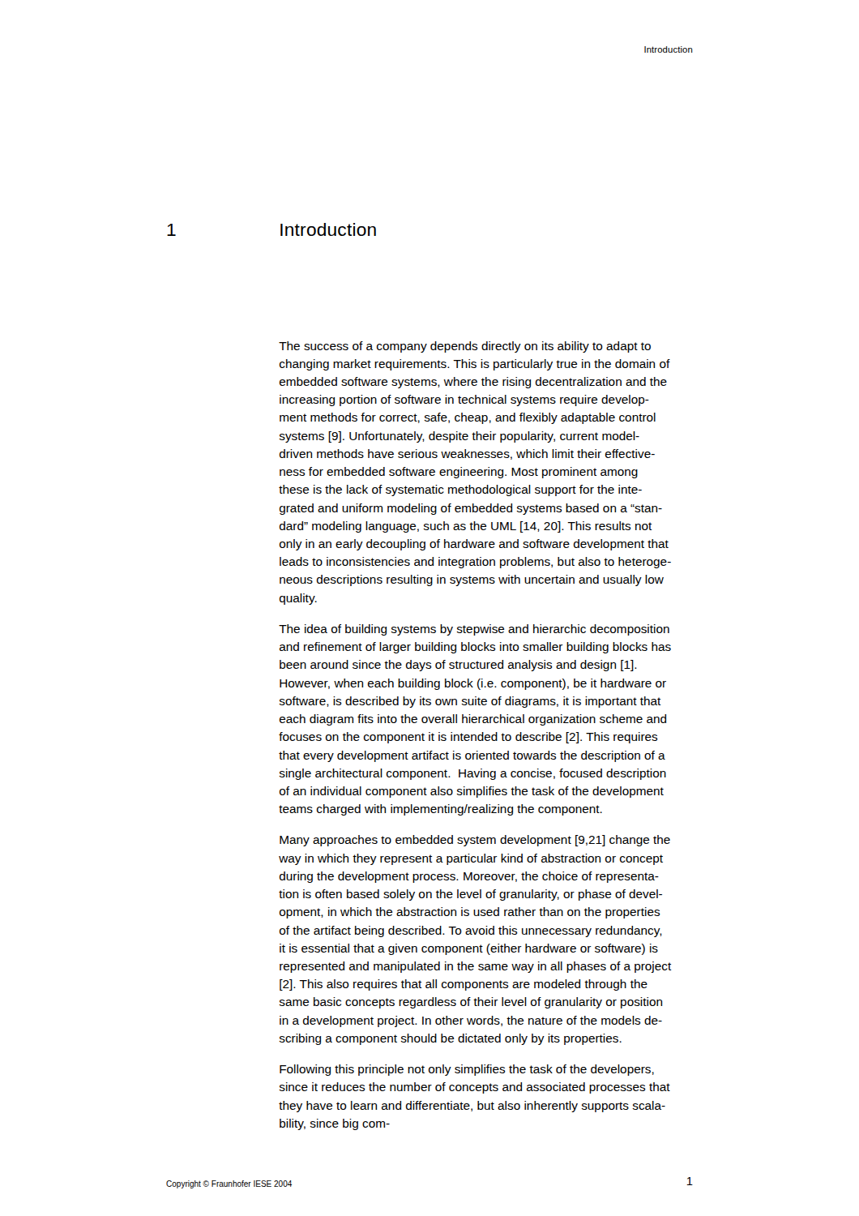Introduction
1
Introduction
The success of a company depends directly on its ability to adapt to changing market requirements. This is particularly true in the domain of embedded software systems, where the rising decentralization and the increasing portion of software in technical systems require development methods for correct, safe, cheap, and flexibly adaptable control systems [9]. Unfortunately, despite their popularity, current model-driven methods have serious weaknesses, which limit their effectiveness for embedded software engineering. Most prominent among these is the lack of systematic methodological support for the integrated and uniform modeling of embedded systems based on a “standard” modeling language, such as the UML [14, 20]. This results not only in an early decoupling of hardware and software development that leads to inconsistencies and integration problems, but also to heterogeneous descriptions resulting in systems with uncertain and usually low quality.
The idea of building systems by stepwise and hierarchic decomposition and refinement of larger building blocks into smaller building blocks has been around since the days of structured analysis and design [1]. However, when each building block (i.e. component), be it hardware or software, is described by its own suite of diagrams, it is important that each diagram fits into the overall hierarchical organization scheme and focuses on the component it is intended to describe [2]. This requires that every development artifact is oriented towards the description of a single architectural component. Having a concise, focused description of an individual component also simplifies the task of the development teams charged with implementing/realizing the component.
Many approaches to embedded system development [9,21] change the way in which they represent a particular kind of abstraction or concept during the development process. Moreover, the choice of representation is often based solely on the level of granularity, or phase of development, in which the abstraction is used rather than on the properties of the artifact being described. To avoid this unnecessary redundancy, it is essential that a given component (either hardware or software) is represented and manipulated in the same way in all phases of a project [2]. This also requires that all components are modeled through the same basic concepts regardless of their level of granularity or position in a development project. In other words, the nature of the models describing a component should be dictated only by its properties.
Following this principle not only simplifies the task of the developers, since it reduces the number of concepts and associated processes that they have to learn and differentiate, but also inherently supports scalability, since big com-
Copyright © Fraunhofer IESE 2004
1